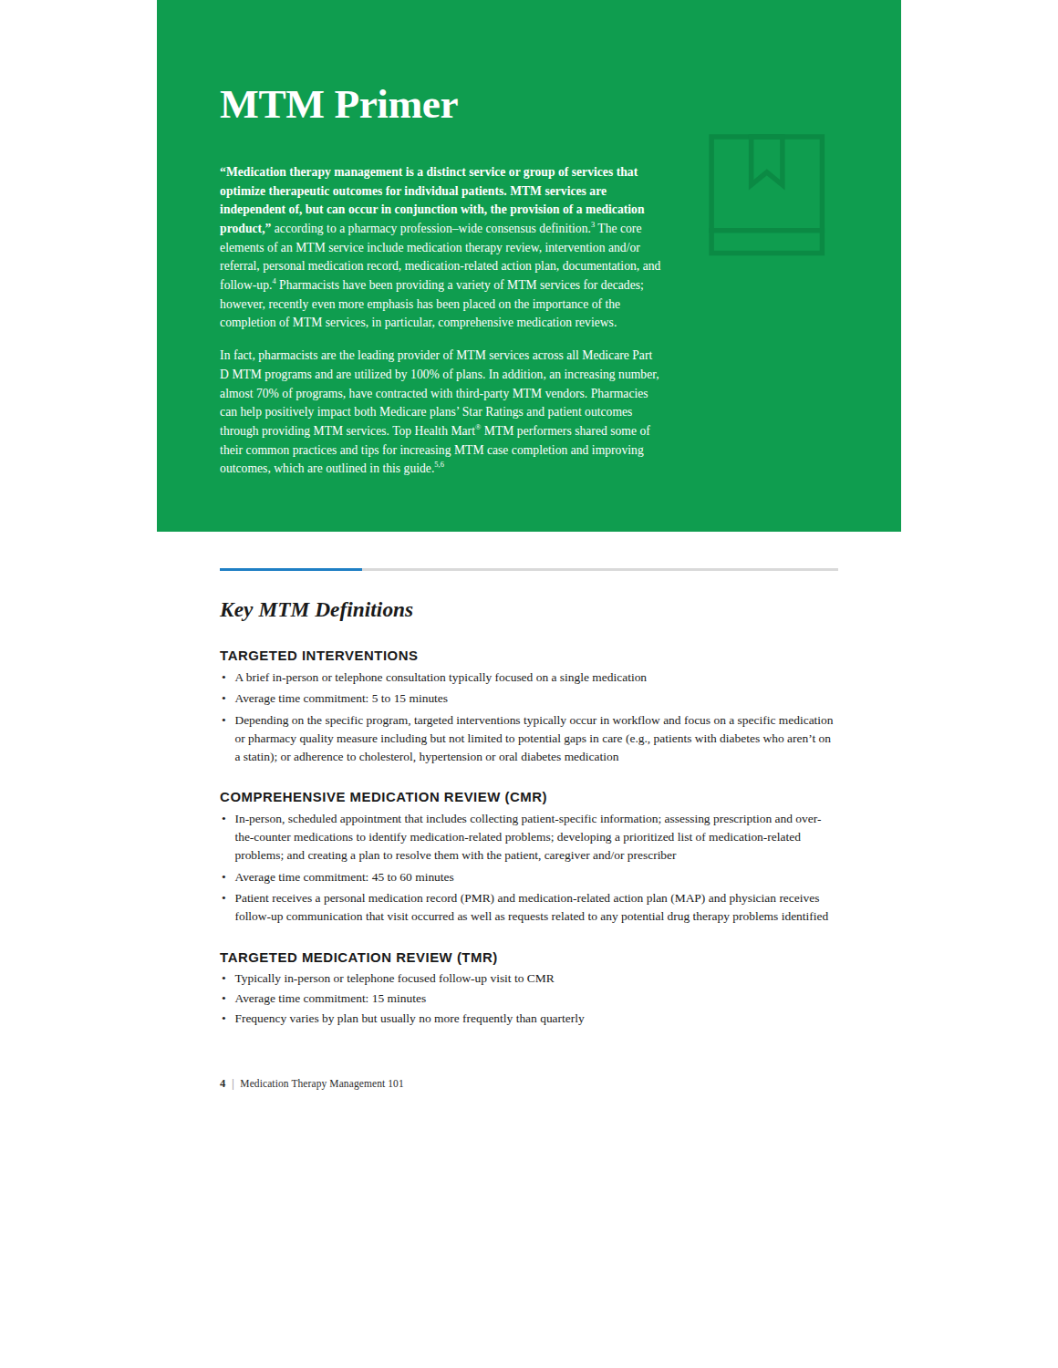MTM Primer
“Medication therapy management is a distinct service or group of services that optimize therapeutic outcomes for individual patients. MTM services are independent of, but can occur in conjunction with, the provision of a medication product,” according to a pharmacy profession–wide consensus definition.3 The core elements of an MTM service include medication therapy review, intervention and/or referral, personal medication record, medication-related action plan, documentation, and follow-up.4 Pharmacists have been providing a variety of MTM services for decades; however, recently even more emphasis has been placed on the importance of the completion of MTM services, in particular, comprehensive medication reviews.
In fact, pharmacists are the leading provider of MTM services across all Medicare Part D MTM programs and are utilized by 100% of plans. In addition, an increasing number, almost 70% of programs, have contracted with third-party MTM vendors. Pharmacies can help positively impact both Medicare plans’ Star Ratings and patient outcomes through providing MTM services. Top Health Mart® MTM performers shared some of their common practices and tips for increasing MTM case completion and improving outcomes, which are outlined in this guide.5,6
Key MTM Definitions
Targeted Interventions
A brief in-person or telephone consultation typically focused on a single medication
Average time commitment: 5 to 15 minutes
Depending on the specific program, targeted interventions typically occur in workflow and focus on a specific medication or pharmacy quality measure including but not limited to potential gaps in care (e.g., patients with diabetes who aren’t on a statin); or adherence to cholesterol, hypertension or oral diabetes medication
Comprehensive Medication Review (CMR)
In-person, scheduled appointment that includes collecting patient-specific information; assessing prescription and over-the-counter medications to identify medication-related problems; developing a prioritized list of medication-related problems; and creating a plan to resolve them with the patient, caregiver and/or prescriber
Average time commitment: 45 to 60 minutes
Patient receives a personal medication record (PMR) and medication-related action plan (MAP) and physician receives follow-up communication that visit occurred as well as requests related to any potential drug therapy problems identified
Targeted Medication Review (TMR)
Typically in-person or telephone focused follow-up visit to CMR
Average time commitment: 15 minutes
Frequency varies by plan but usually no more frequently than quarterly
4|Medication Therapy Management 101